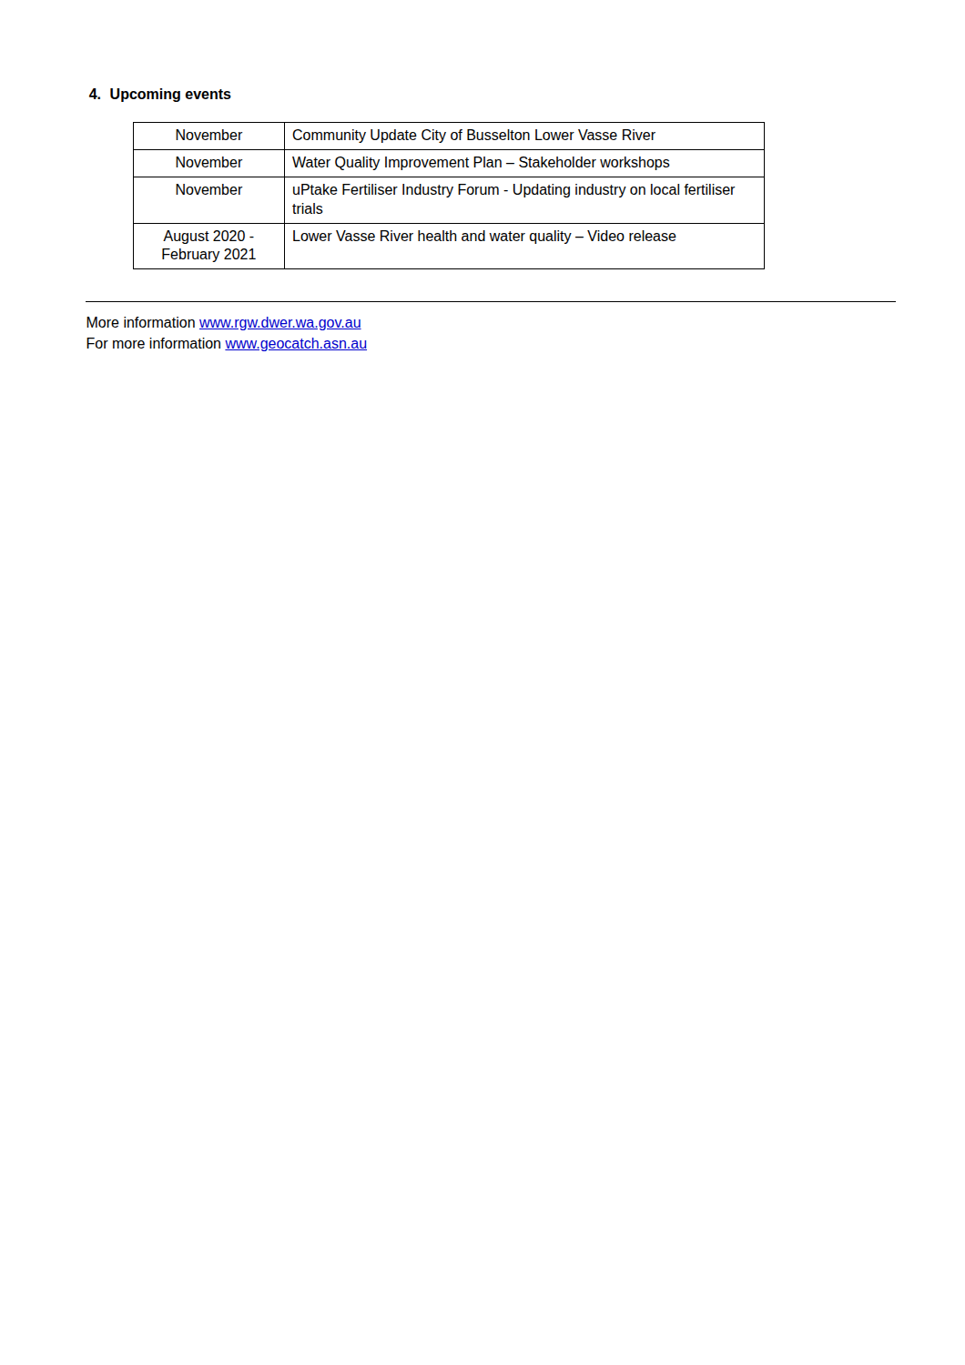4.
Upcoming events
| November | Community Update City of Busselton Lower Vasse River |
| November | Water Quality Improvement Plan – Stakeholder workshops |
| November | uPtake Fertiliser Industry Forum - Updating industry on local fertiliser trials |
| August 2020 - February 2021 | Lower Vasse River health and water quality – Video release |
More information www.rgw.dwer.wa.gov.au
For more information www.geocatch.asn.au